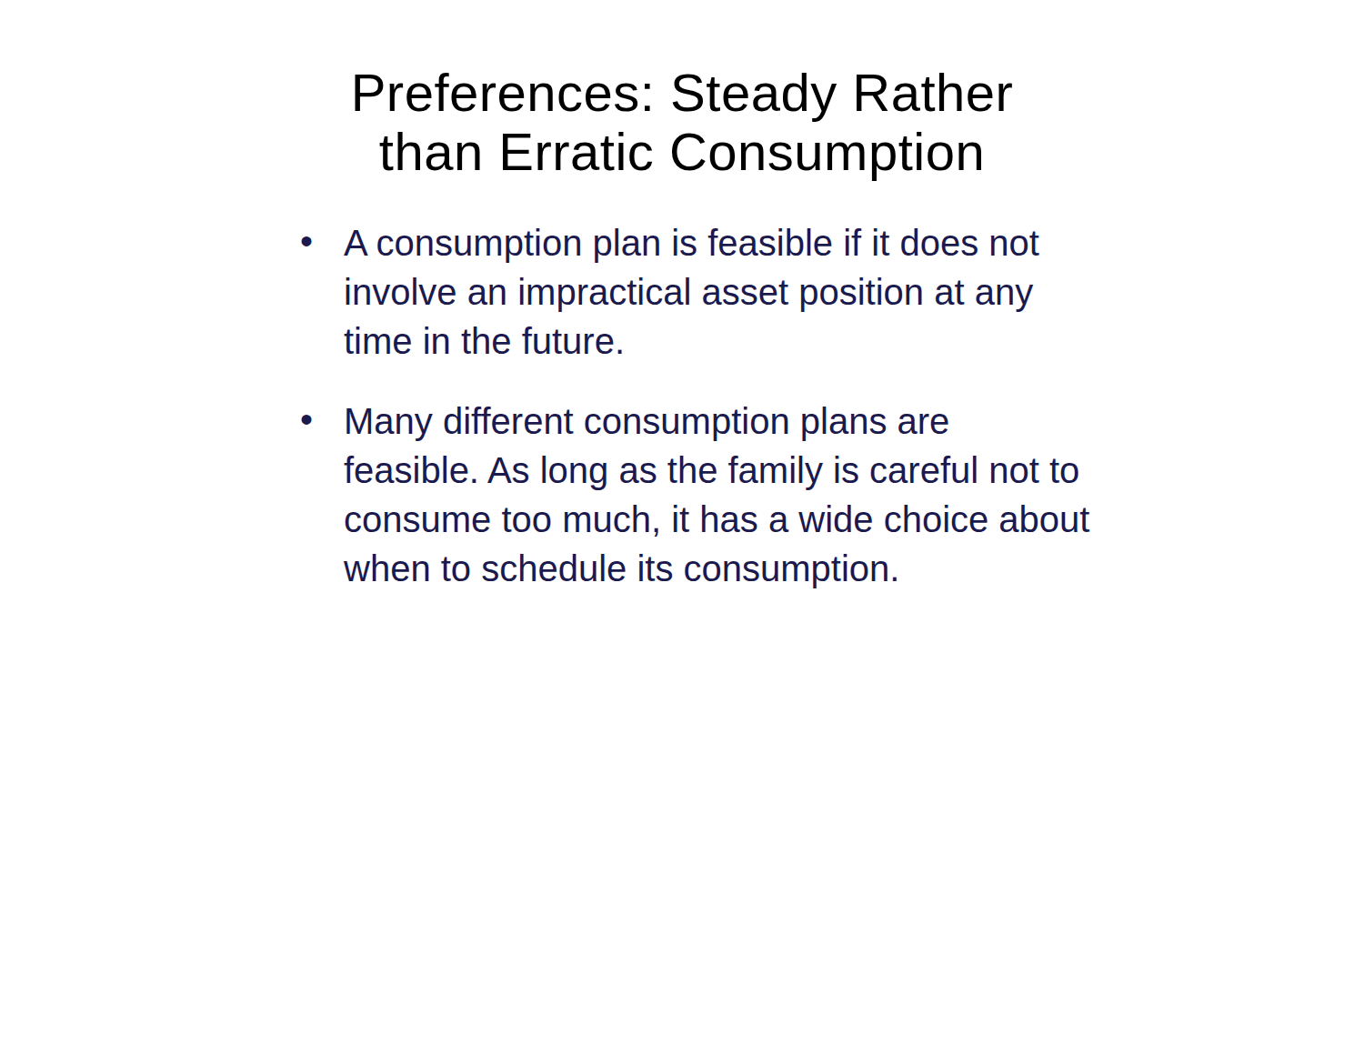Preferences: Steady Rather than Erratic Consumption
A consumption plan is feasible if it does not involve an impractical asset position at any time in the future.
Many different consumption plans are feasible. As long as the family is careful not to consume too much, it has a wide choice about when to schedule its consumption.